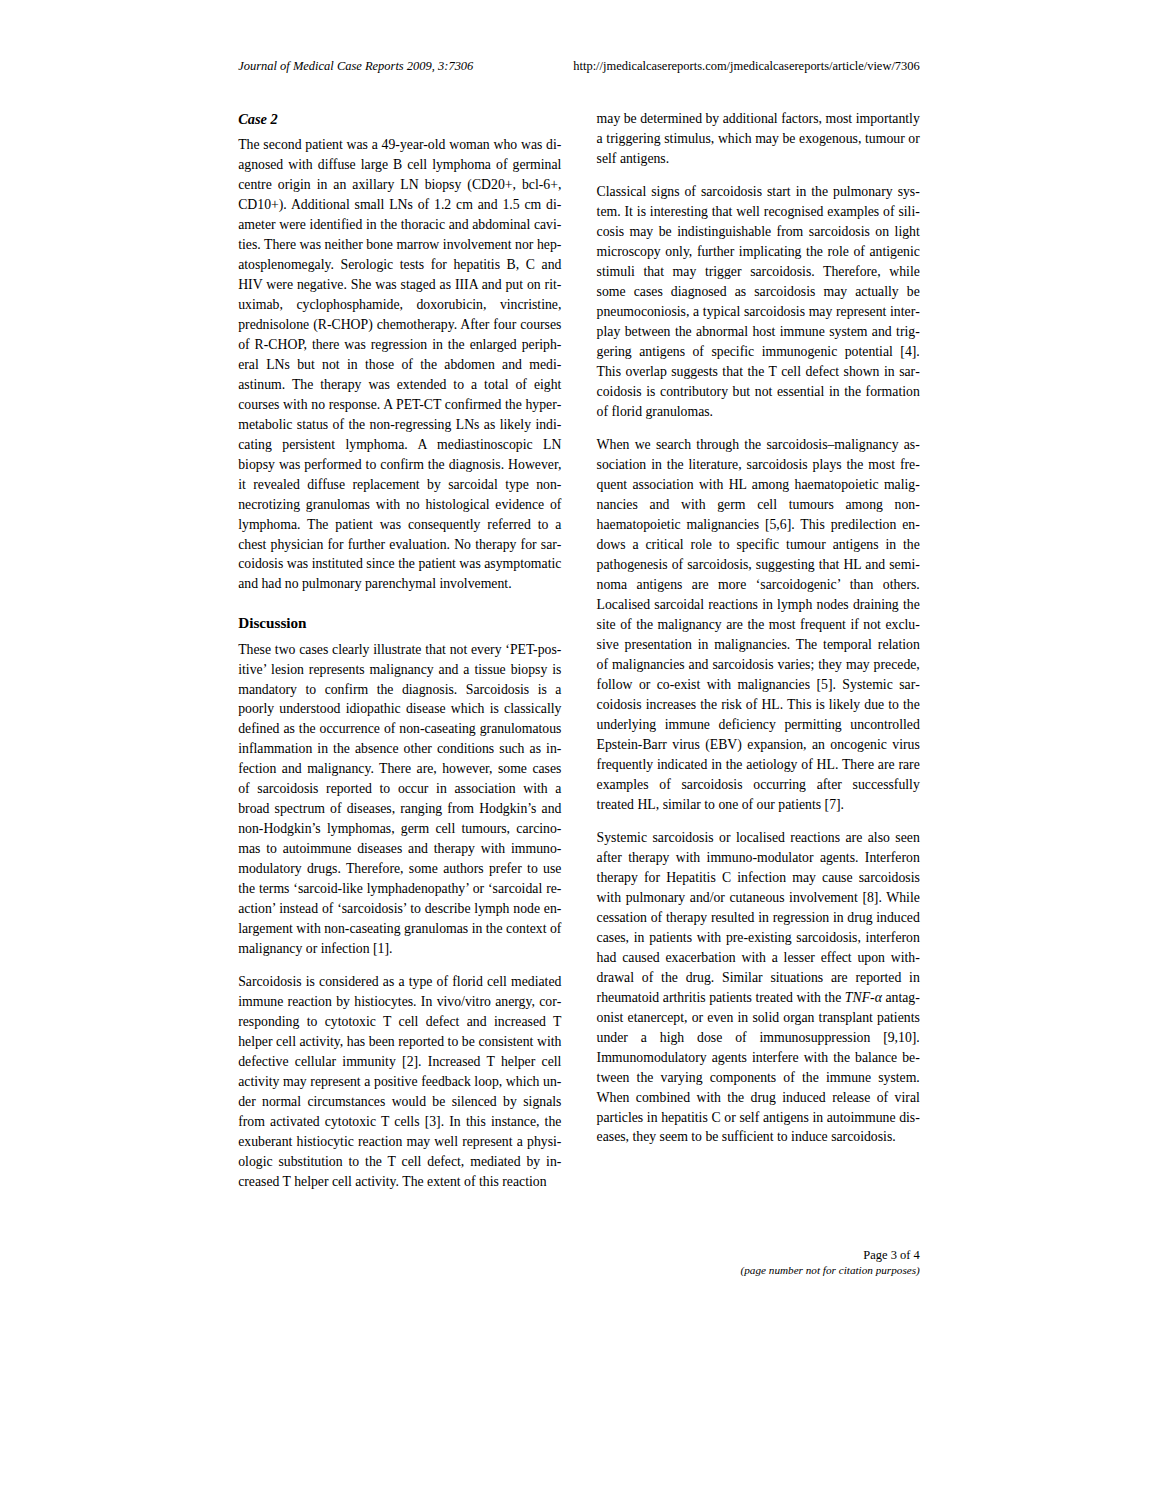Journal of Medical Case Reports 2009, 3:7306
http://jmedicalcasereports.com/jmedicalcasereports/article/view/7306
Case 2
The second patient was a 49-year-old woman who was diagnosed with diffuse large B cell lymphoma of germinal centre origin in an axillary LN biopsy (CD20+, bcl-6+, CD10+). Additional small LNs of 1.2 cm and 1.5 cm diameter were identified in the thoracic and abdominal cavities. There was neither bone marrow involvement nor hepatosplenomegaly. Serologic tests for hepatitis B, C and HIV were negative. She was staged as IIIA and put on rituximab, cyclophosphamide, doxorubicin, vincristine, prednisolone (R-CHOP) chemotherapy. After four courses of R-CHOP, there was regression in the enlarged peripheral LNs but not in those of the abdomen and mediastinum. The therapy was extended to a total of eight courses with no response. A PET-CT confirmed the hypermetabolic status of the non-regressing LNs as likely indicating persistent lymphoma. A mediastinoscopic LN biopsy was performed to confirm the diagnosis. However, it revealed diffuse replacement by sarcoidal type non-necrotizing granulomas with no histological evidence of lymphoma. The patient was consequently referred to a chest physician for further evaluation. No therapy for sarcoidosis was instituted since the patient was asymptomatic and had no pulmonary parenchymal involvement.
Discussion
These two cases clearly illustrate that not every ‘PET-positive’ lesion represents malignancy and a tissue biopsy is mandatory to confirm the diagnosis. Sarcoidosis is a poorly understood idiopathic disease which is classically defined as the occurrence of non-caseating granulomatous inflammation in the absence other conditions such as infection and malignancy. There are, however, some cases of sarcoidosis reported to occur in association with a broad spectrum of diseases, ranging from Hodgkin’s and non-Hodgkin’s lymphomas, germ cell tumours, carcinomas to autoimmune diseases and therapy with immuno-modulatory drugs. Therefore, some authors prefer to use the terms ‘sarcoid-like lymphadenopathy’ or ‘sarcoidal reaction’ instead of ‘sarcoidosis’ to describe lymph node enlargement with non-caseating granulomas in the context of malignancy or infection [1].
Sarcoidosis is considered as a type of florid cell mediated immune reaction by histiocytes. In vivo/vitro anergy, corresponding to cytotoxic T cell defect and increased T helper cell activity, has been reported to be consistent with defective cellular immunity [2]. Increased T helper cell activity may represent a positive feedback loop, which under normal circumstances would be silenced by signals from activated cytotoxic T cells [3]. In this instance, the exuberant histiocytic reaction may well represent a physiologic substitution to the T cell defect, mediated by increased T helper cell activity. The extent of this reaction
may be determined by additional factors, most importantly a triggering stimulus, which may be exogenous, tumour or self antigens.
Classical signs of sarcoidosis start in the pulmonary system. It is interesting that well recognised examples of silicosis may be indistinguishable from sarcoidosis on light microscopy only, further implicating the role of antigenic stimuli that may trigger sarcoidosis. Therefore, while some cases diagnosed as sarcoidosis may actually be pneumoconiosis, a typical sarcoidosis may represent interplay between the abnormal host immune system and triggering antigens of specific immunogenic potential [4]. This overlap suggests that the T cell defect shown in sarcoidosis is contributory but not essential in the formation of florid granulomas.
When we search through the sarcoidosis–malignancy association in the literature, sarcoidosis plays the most frequent association with HL among haematopoietic malignancies and with germ cell tumours among non-haematopoietic malignancies [5,6]. This predilection endows a critical role to specific tumour antigens in the pathogenesis of sarcoidosis, suggesting that HL and seminoma antigens are more ‘sarcoidogenic’ than others. Localised sarcoidal reactions in lymph nodes draining the site of the malignancy are the most frequent if not exclusive presentation in malignancies. The temporal relation of malignancies and sarcoidosis varies; they may precede, follow or co-exist with malignancies [5]. Systemic sarcoidosis increases the risk of HL. This is likely due to the underlying immune deficiency permitting uncontrolled Epstein-Barr virus (EBV) expansion, an oncogenic virus frequently indicated in the aetiology of HL. There are rare examples of sarcoidosis occurring after successfully treated HL, similar to one of our patients [7].
Systemic sarcoidosis or localised reactions are also seen after therapy with immuno-modulator agents. Interferon therapy for Hepatitis C infection may cause sarcoidosis with pulmonary and/or cutaneous involvement [8]. While cessation of therapy resulted in regression in drug induced cases, in patients with pre-existing sarcoidosis, interferon had caused exacerbation with a lesser effect upon withdrawal of the drug. Similar situations are reported in rheumatoid arthritis patients treated with the TNF-α antagonist etanercept, or even in solid organ transplant patients under a high dose of immunosuppression [9,10]. Immunomodulatory agents interfere with the balance between the varying components of the immune system. When combined with the drug induced release of viral particles in hepatitis C or self antigens in autoimmune diseases, they seem to be sufficient to induce sarcoidosis.
Page 3 of 4
(page number not for citation purposes)